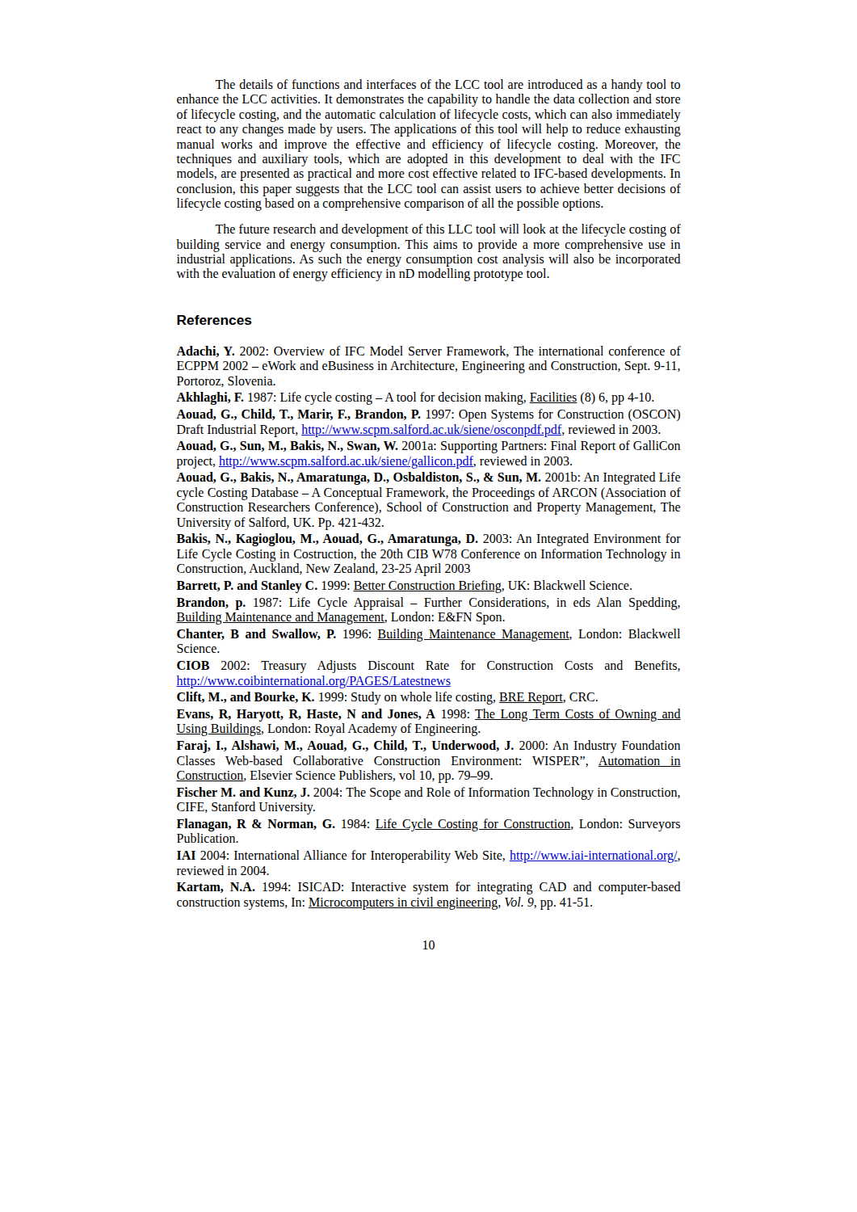The details of functions and interfaces of the LCC tool are introduced as a handy tool to enhance the LCC activities. It demonstrates the capability to handle the data collection and store of lifecycle costing, and the automatic calculation of lifecycle costs, which can also immediately react to any changes made by users. The applications of this tool will help to reduce exhausting manual works and improve the effective and efficiency of lifecycle costing. Moreover, the techniques and auxiliary tools, which are adopted in this development to deal with the IFC models, are presented as practical and more cost effective related to IFC-based developments. In conclusion, this paper suggests that the LCC tool can assist users to achieve better decisions of lifecycle costing based on a comprehensive comparison of all the possible options.
The future research and development of this LLC tool will look at the lifecycle costing of building service and energy consumption. This aims to provide a more comprehensive use in industrial applications. As such the energy consumption cost analysis will also be incorporated with the evaluation of energy efficiency in nD modelling prototype tool.
References
Adachi, Y. 2002: Overview of IFC Model Server Framework, The international conference of ECPPM 2002 – eWork and eBusiness in Architecture, Engineering and Construction, Sept. 9-11, Portoroz, Slovenia.
Akhlaghi, F. 1987: Life cycle costing – A tool for decision making, Facilities (8) 6, pp 4-10.
Aouad, G., Child, T., Marir, F., Brandon, P. 1997: Open Systems for Construction (OSCON) Draft Industrial Report, http://www.scpm.salford.ac.uk/siene/osconpdf.pdf, reviewed in 2003.
Aouad, G., Sun, M., Bakis, N., Swan, W. 2001a: Supporting Partners: Final Report of GalliCon project, http://www.scpm.salford.ac.uk/siene/gallicon.pdf, reviewed in 2003.
Aouad, G., Bakis, N., Amaratunga, D., Osbaldiston, S., & Sun, M. 2001b: An Integrated Life cycle Costing Database – A Conceptual Framework, the Proceedings of ARCON (Association of Construction Researchers Conference), School of Construction and Property Management, The University of Salford, UK. Pp. 421-432.
Bakis, N., Kagioglou, M., Aouad, G., Amaratunga, D. 2003: An Integrated Environment for Life Cycle Costing in Costruction, the 20th CIB W78 Conference on Information Technology in Construction, Auckland, New Zealand, 23-25 April 2003
Barrett, P. and Stanley C. 1999: Better Construction Briefing, UK: Blackwell Science.
Brandon, p. 1987: Life Cycle Appraisal – Further Considerations, in eds Alan Spedding, Building Maintenance and Management, London: E&FN Spon.
Chanter, B and Swallow, P. 1996: Building Maintenance Management, London: Blackwell Science.
CIOB 2002: Treasury Adjusts Discount Rate for Construction Costs and Benefits, http://www.coibinternational.org/PAGES/Latestnews
Clift, M., and Bourke, K. 1999: Study on whole life costing, BRE Report, CRC.
Evans, R, Haryott, R, Haste, N and Jones, A 1998: The Long Term Costs of Owning and Using Buildings, London: Royal Academy of Engineering.
Faraj, I., Alshawi, M., Aouad, G., Child, T., Underwood, J. 2000: An Industry Foundation Classes Web-based Collaborative Construction Environment: WISPER”, Automation in Construction, Elsevier Science Publishers, vol 10, pp. 79–99.
Fischer M. and Kunz, J. 2004: The Scope and Role of Information Technology in Construction, CIFE, Stanford University.
Flanagan, R & Norman, G. 1984: Life Cycle Costing for Construction, London: Surveyors Publication.
IAI 2004: International Alliance for Interoperability Web Site, http://www.iai-international.org/, reviewed in 2004.
Kartam, N.A. 1994: ISICAD: Interactive system for integrating CAD and computer-based construction systems, In: Microcomputers in civil engineering, Vol. 9, pp. 41-51.
10